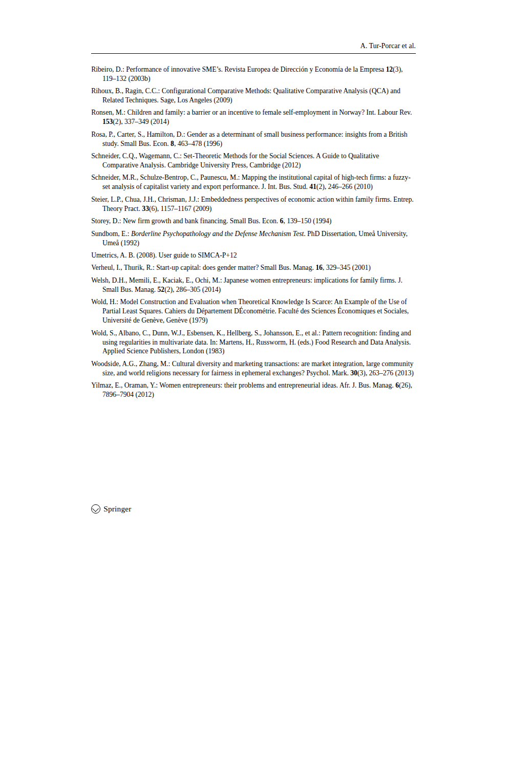A. Tur-Porcar et al.
Ribeiro, D.: Performance of innovative SME’s. Revista Europea de Dirección y Economía de la Empresa 12(3), 119–132 (2003b)
Rihoux, B., Ragin, C.C.: Configurational Comparative Methods: Qualitative Comparative Analysis (QCA) and Related Techniques. Sage, Los Angeles (2009)
Ronsen, M.: Children and family: a barrier or an incentive to female self-employment in Norway? Int. Labour Rev. 153(2), 337–349 (2014)
Rosa, P., Carter, S., Hamilton, D.: Gender as a determinant of small business performance: insights from a British study. Small Bus. Econ. 8, 463–478 (1996)
Schneider, C.Q., Wagemann, C.: Set-Theoretic Methods for the Social Sciences. A Guide to Qualitative Comparative Analysis. Cambridge University Press, Cambridge (2012)
Schneider, M.R., Schulze-Bentrop, C., Paunescu, M.: Mapping the institutional capital of high-tech firms: a fuzzy-set analysis of capitalist variety and export performance. J. Int. Bus. Stud. 41(2), 246–266 (2010)
Steier, L.P., Chua, J.H., Chrisman, J.J.: Embeddedness perspectives of economic action within family firms. Entrep. Theory Pract. 33(6), 1157–1167 (2009)
Storey, D.: New firm growth and bank financing. Small Bus. Econ. 6, 139–150 (1994)
Sundbom, E.: Borderline Psychopathology and the Defense Mechanism Test. PhD Dissertation, Umeå University, Umeå (1992)
Umetrics, A. B. (2008). User guide to SIMCA-P+12
Verheul, I., Thurik, R.: Start-up capital: does gender matter? Small Bus. Manag. 16, 329–345 (2001)
Welsh, D.H., Memili, E., Kaciak, E., Ochi, M.: Japanese women entrepreneurs: implications for family firms. J. Small Bus. Manag. 52(2), 286–305 (2014)
Wold, H.: Model Construction and Evaluation when Theoretical Knowledge Is Scarce: An Example of the Use of Partial Least Squares. Cahiers du Département DÉconométrie. Faculté des Sciences Économiques et Sociales, Université de Genève, Genève (1979)
Wold, S., Albano, C., Dunn, W.J., Esbensen, K., Hellberg, S., Johansson, E., et al.: Pattern recognition: finding and using regularities in multivariate data. In: Martens, H., Russworm, H. (eds.) Food Research and Data Analysis. Applied Science Publishers, London (1983)
Woodside, A.G., Zhang, M.: Cultural diversity and marketing transactions: are market integration, large community size, and world religions necessary for fairness in ephemeral exchanges? Psychol. Mark. 30(3), 263–276 (2013)
Yilmaz, E., Oraman, Y.: Women entrepreneurs: their problems and entrepreneurial ideas. Afr. J. Bus. Manag. 6(26), 7896–7904 (2012)
Springer